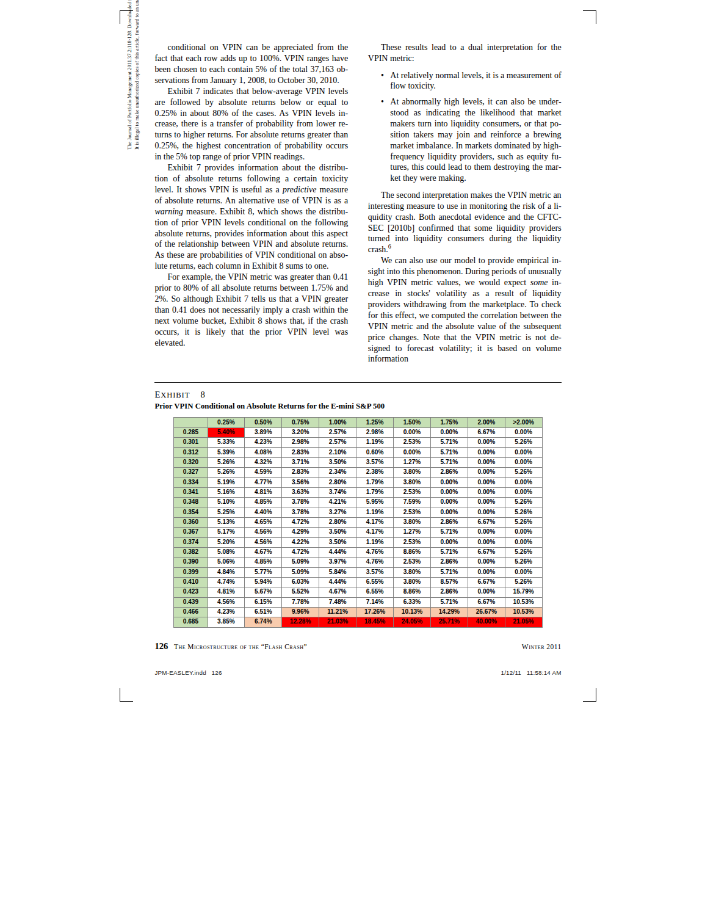The Journal of Portfolio Management 2011.37.2:118-128. Downloaded from www.iijournals.com by GARY GASTINEAU on 02/11/11.
It is illegal to make unauthorized copies of this article, forward to an unauthorized user or to post electronically without Publisher permission.
conditional on VPIN can be appreciated from the fact that each row adds up to 100%. VPIN ranges have been chosen to each contain 5% of the total 37,163 observations from January 1, 2008, to October 30, 2010.
Exhibit 7 indicates that below-average VPIN levels are followed by absolute returns below or equal to 0.25% in about 80% of the cases. As VPIN levels increase, there is a transfer of probability from lower returns to higher returns. For absolute returns greater than 0.25%, the highest concentration of probability occurs in the 5% top range of prior VPIN readings.
Exhibit 7 provides information about the distribution of absolute returns following a certain toxicity level. It shows VPIN is useful as a predictive measure of absolute returns. An alternative use of VPIN is as a warning measure. Exhibit 8, which shows the distribution of prior VPIN levels conditional on the following absolute returns, provides information about this aspect of the relationship between VPIN and absolute returns. As these are probabilities of VPIN conditional on absolute returns, each column in Exhibit 8 sums to one.
For example, the VPIN metric was greater than 0.41 prior to 80% of all absolute returns between 1.75% and 2%. So although Exhibit 7 tells us that a VPIN greater than 0.41 does not necessarily imply a crash within the next volume bucket, Exhibit 8 shows that, if the crash occurs, it is likely that the prior VPIN level was elevated.
These results lead to a dual interpretation for the VPIN metric:
At relatively normal levels, it is a measurement of flow toxicity.
At abnormally high levels, it can also be understood as indicating the likelihood that market makers turn into liquidity consumers, or that position takers may join and reinforce a brewing market imbalance. In markets dominated by high-frequency liquidity providers, such as equity futures, this could lead to them destroying the market they were making.
The second interpretation makes the VPIN metric an interesting measure to use in monitoring the risk of a liquidity crash. Both anecdotal evidence and the CFTC-SEC [2010b] confirmed that some liquidity providers turned into liquidity consumers during the liquidity crash.6
We can also use our model to provide empirical insight into this phenomenon. During periods of unusually high VPIN metric values, we would expect some increase in stocks' volatility as a result of liquidity providers withdrawing from the marketplace. To check for this effect, we computed the correlation between the VPIN metric and the absolute value of the subsequent price changes. Note that the VPIN metric is not designed to forecast volatility; it is based on volume information
EXHIBIT 8
Prior VPIN Conditional on Absolute Returns for the E-mini S&P 500
| | 0.25% | 0.50% | 0.75% | 1.00% | 1.25% | 1.50% | 1.75% | 2.00% | >2.00% |
| --- | --- | --- | --- | --- | --- | --- | --- | --- | --- |
| 0.285 | 5.40% | 3.89% | 3.20% | 2.57% | 2.98% | 0.00% | 0.00% | 6.67% | 0.00% |
| 0.301 | 5.33% | 4.23% | 2.98% | 2.57% | 1.19% | 2.53% | 5.71% | 0.00% | 5.26% |
| 0.312 | 5.39% | 4.08% | 2.83% | 2.10% | 0.60% | 0.00% | 5.71% | 0.00% | 0.00% |
| 0.320 | 5.26% | 4.32% | 3.71% | 3.50% | 3.57% | 1.27% | 5.71% | 0.00% | 0.00% |
| 0.327 | 5.26% | 4.59% | 2.83% | 2.34% | 2.38% | 3.80% | 2.86% | 0.00% | 5.26% |
| 0.334 | 5.19% | 4.77% | 3.56% | 2.80% | 1.79% | 3.80% | 0.00% | 0.00% | 0.00% |
| 0.341 | 5.16% | 4.81% | 3.63% | 3.74% | 1.79% | 2.53% | 0.00% | 0.00% | 0.00% |
| 0.348 | 5.10% | 4.85% | 3.78% | 4.21% | 5.95% | 7.59% | 0.00% | 0.00% | 5.26% |
| 0.354 | 5.25% | 4.40% | 3.78% | 3.27% | 1.19% | 2.53% | 0.00% | 0.00% | 5.26% |
| 0.360 | 5.13% | 4.65% | 4.72% | 2.80% | 4.17% | 3.80% | 2.86% | 6.67% | 5.26% |
| 0.367 | 5.17% | 4.56% | 4.29% | 3.50% | 4.17% | 1.27% | 5.71% | 0.00% | 0.00% |
| 0.374 | 5.20% | 4.56% | 4.22% | 3.50% | 1.19% | 2.53% | 0.00% | 0.00% | 0.00% |
| 0.382 | 5.08% | 4.67% | 4.72% | 4.44% | 4.76% | 8.86% | 5.71% | 6.67% | 5.26% |
| 0.390 | 5.06% | 4.85% | 5.09% | 3.97% | 4.76% | 2.53% | 2.86% | 0.00% | 5.26% |
| 0.399 | 4.84% | 5.77% | 5.09% | 5.84% | 3.57% | 3.80% | 5.71% | 0.00% | 0.00% |
| 0.410 | 4.74% | 5.94% | 6.03% | 4.44% | 6.55% | 3.80% | 8.57% | 6.67% | 5.26% |
| 0.423 | 4.81% | 5.67% | 5.52% | 4.67% | 6.55% | 8.86% | 2.86% | 0.00% | 15.79% |
| 0.439 | 4.56% | 6.15% | 7.78% | 7.48% | 7.14% | 6.33% | 5.71% | 6.67% | 10.53% |
| 0.466 | 4.23% | 6.51% | 9.96% | 11.21% | 17.26% | 10.13% | 14.29% | 26.67% | 10.53% |
| 0.685 | 3.85% | 6.74% | 12.28% | 21.03% | 18.45% | 24.05% | 25.71% | 40.00% | 21.05% |
126 The Microstructure of the “Flash Crash”
Winter 2011
JPM-EASLEY.indd 126
1/12/11 11:58:14 AM